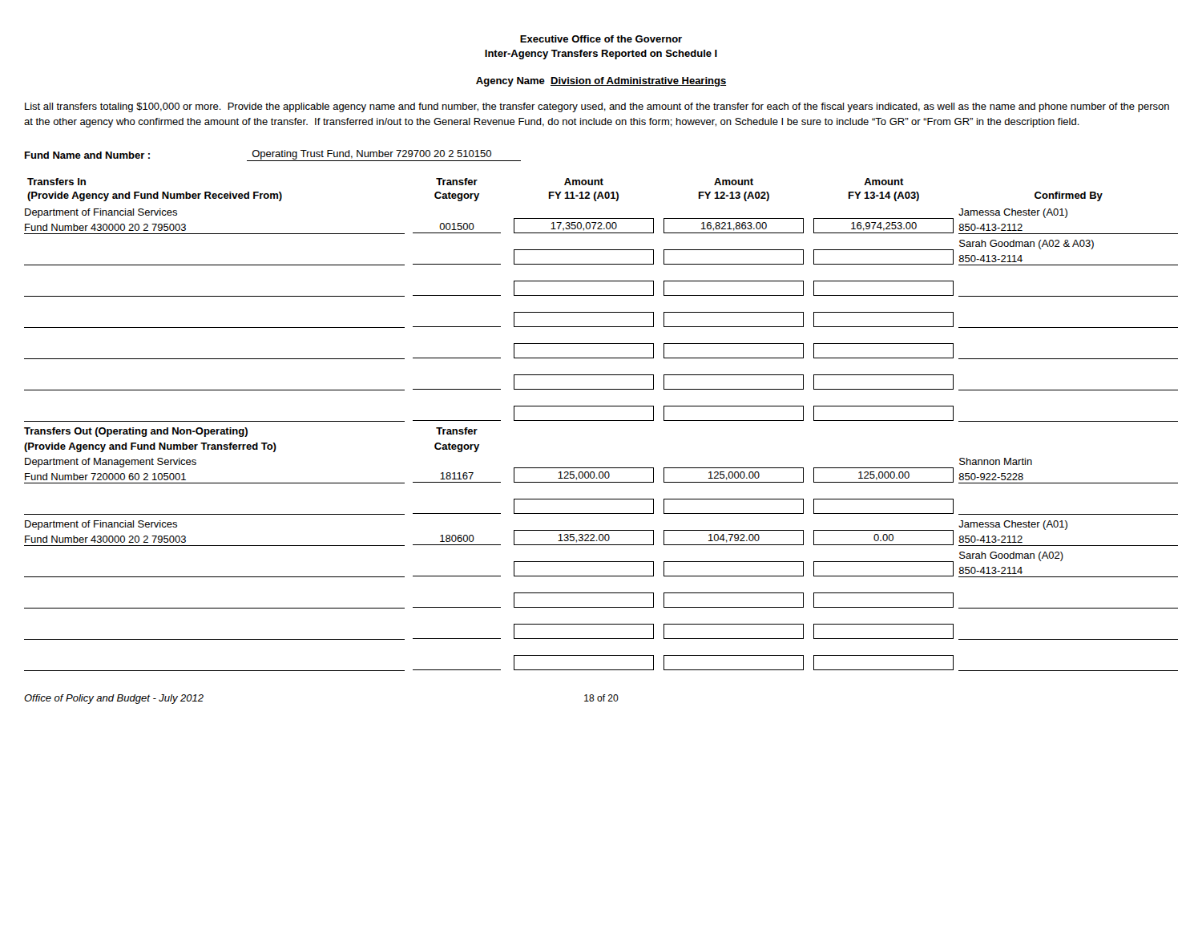Executive Office of the Governor
Inter-Agency Transfers Reported on Schedule I
Agency Name Division of Administrative Hearings
List all transfers totaling $100,000 or more. Provide the applicable agency name and fund number, the transfer category used, and the amount of the transfer for each of the fiscal years indicated, as well as the name and phone number of the person at the other agency who confirmed the amount of the transfer. If transferred in/out to the General Revenue Fund, do not include on this form; however, on Schedule I be sure to include “To GR” or “From GR” in the description field.
Fund Name and Number : Operating Trust Fund, Number 729700 20 2 510150
| Transfers In | Transfer | Amount | Amount | Amount | |
| --- | --- | --- | --- | --- | --- |
| (Provide Agency and Fund Number Received From) | Category | FY 11-12 (A01) | FY 12-13 (A02) | FY 13-14 (A03) | Confirmed By |
| Department of Financial Services | | | | | Jamessa Chester (A01) |
| Fund Number 430000 20 2 795003 | 001500 | 17,350,072.00 | 16,821,863.00 | 16,974,253.00 | 850-413-2112 |
| | | | | | Sarah Goodman (A02 & A03) |
| | | | | | 850-413-2114 |
| Transfers Out (Operating and Non-Operating) | Transfer | | | | |
| (Provide Agency and Fund Number Transferred To) | Category | | | | |
| Department of Management Services | | | | | Shannon Martin |
| Fund Number 720000 60 2 105001 | 181167 | 125,000.00 | 125,000.00 | 125,000.00 | 850-922-5228 |
| Department of Financial Services | | | | | Jamessa Chester (A01) |
| Fund Number 430000 20 2 795003 | 180600 | 135,322.00 | 104,792.00 | 0.00 | 850-413-2112 |
| | | | | | Sarah Goodman (A02) |
| | | | | | 850-413-2114 |
Office of Policy and Budget - July 2012
18 of 20